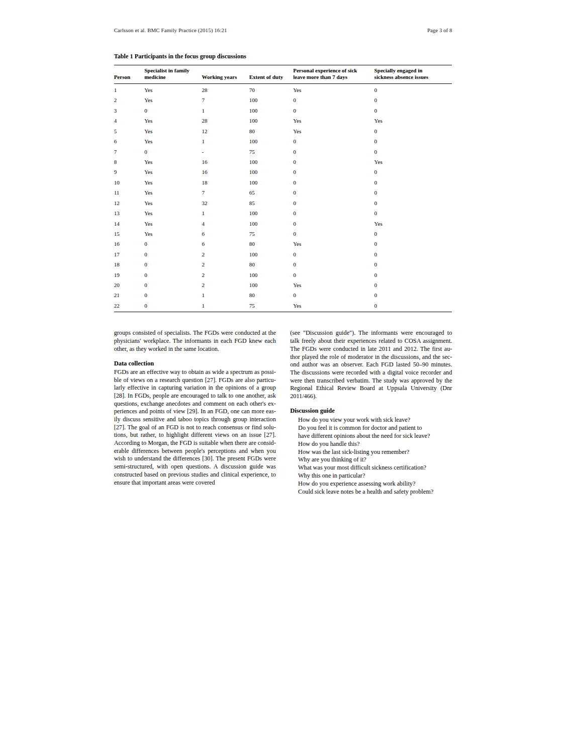Carlsson et al. BMC Family Practice (2015) 16:21
Page 3 of 8
Table 1 Participants in the focus group discussions
| Person | Specialist in family medicine | Working years | Extent of duty | Personal experience of sick leave more than 7 days | Specially engaged in sickness absence issues |
| --- | --- | --- | --- | --- | --- |
| 1 | Yes | 28 | 70 | Yes | 0 |
| 2 | Yes | 7 | 100 | 0 | 0 |
| 3 | 0 | 1 | 100 | 0 | 0 |
| 4 | Yes | 28 | 100 | Yes | Yes |
| 5 | Yes | 12 | 80 | Yes | 0 |
| 6 | Yes | 1 | 100 | 0 | 0 |
| 7 | 0 | - | 75 | 0 | 0 |
| 8 | Yes | 16 | 100 | 0 | Yes |
| 9 | Yes | 16 | 100 | 0 | 0 |
| 10 | Yes | 18 | 100 | 0 | 0 |
| 11 | Yes | 7 | 65 | 0 | 0 |
| 12 | Yes | 32 | 85 | 0 | 0 |
| 13 | Yes | 1 | 100 | 0 | 0 |
| 14 | Yes | 4 | 100 | 0 | Yes |
| 15 | Yes | 6 | 75 | 0 | 0 |
| 16 | 0 | 6 | 80 | Yes | 0 |
| 17 | 0 | 2 | 100 | 0 | 0 |
| 18 | 0 | 2 | 80 | 0 | 0 |
| 19 | 0 | 2 | 100 | 0 | 0 |
| 20 | 0 | 2 | 100 | Yes | 0 |
| 21 | 0 | 1 | 80 | 0 | 0 |
| 22 | 0 | 1 | 75 | Yes | 0 |
groups consisted of specialists. The FGDs were conducted at the physicians' workplace. The informants in each FGD knew each other, as they worked in the same location.
Data collection
FGDs are an effective way to obtain as wide a spectrum as possible of views on a research question [27]. FGDs are also particularly effective in capturing variation in the opinions of a group [28]. In FGDs, people are encouraged to talk to one another, ask questions, exchange anecdotes and comment on each other's experiences and points of view [29]. In an FGD, one can more easily discuss sensitive and taboo topics through group interaction [27]. The goal of an FGD is not to reach consensus or find solutions, but rather, to highlight different views on an issue [27]. According to Morgan, the FGD is suitable when there are considerable differences between people's perceptions and when you wish to understand the differences [30]. The present FGDs were semi-structured, with open questions. A discussion guide was constructed based on previous studies and clinical experience, to ensure that important areas were covered
(see "Discussion guide"). The informants were encouraged to talk freely about their experiences related to COSA assignment. The FGDs were conducted in late 2011 and 2012. The first author played the role of moderator in the discussions, and the second author was an observer. Each FGD lasted 50–90 minutes. The discussions were recorded with a digital voice recorder and were then transcribed verbatim. The study was approved by the Regional Ethical Review Board at Uppsala University (Dnr 2011/466).
Discussion guide
How do you view your work with sick leave?
Do you feel it is common for doctor and patient to
have different opinions about the need for sick leave?
How do you handle this?
How was the last sick-listing you remember?
Why are you thinking of it?
What was your most difficult sickness certification?
Why this one in particular?
How do you experience assessing work ability?
Could sick leave notes be a health and safety problem?